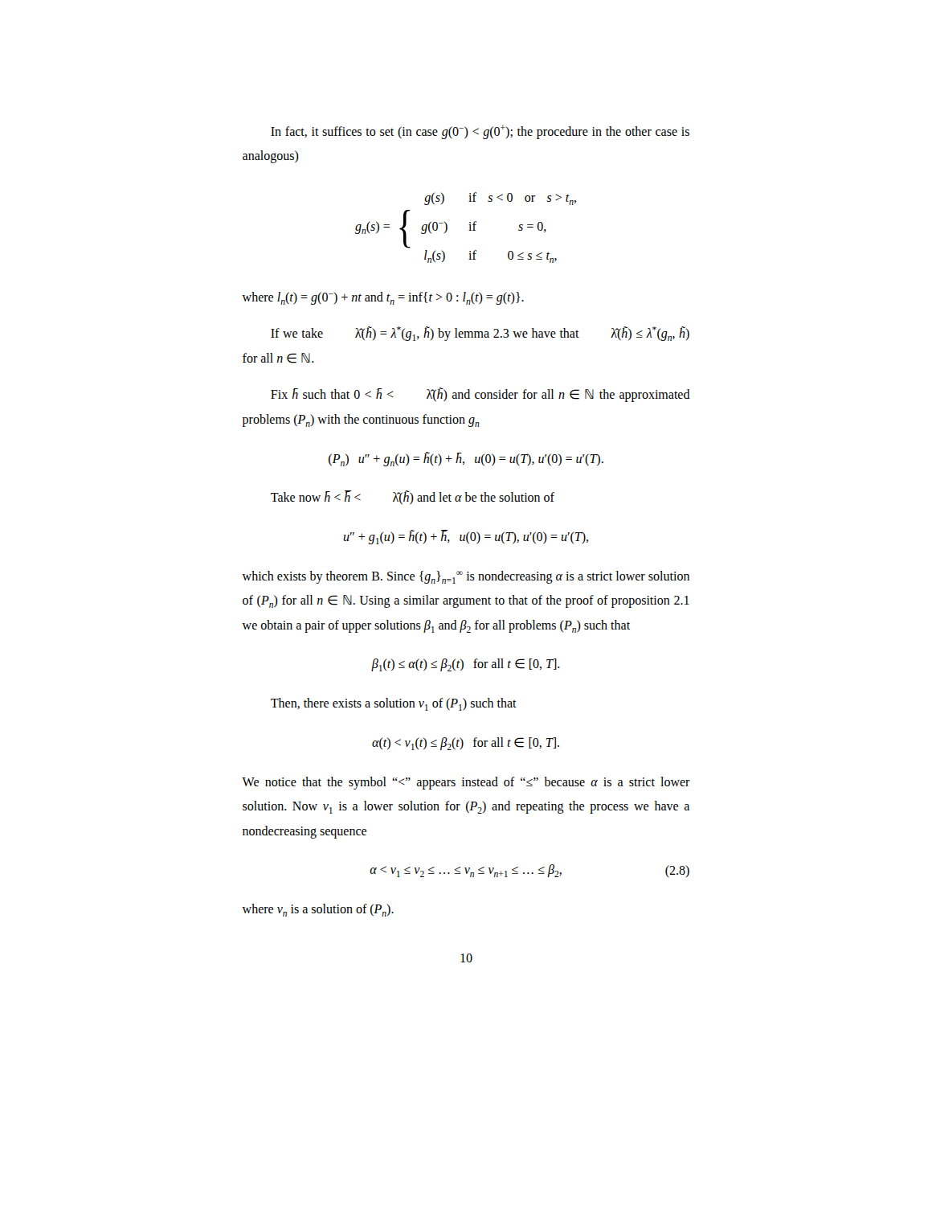In fact, it suffices to set (in case g(0−) < g(0+); the procedure in the other case is analogous)
gn(s) ={
| g ( s ) | if | s < 0 | or | s > t n , |
| g (0 − ) | if | s = 0, |
| l n ( s ) | if | 0 ≤ s ≤ t n , |
where ln(t) = g(0−) + nt and tn = inf{t > 0 : ln(t) = g(t)}.
If we take λ̂(h̃) = λ*(g1, h̃) by lemma 2.3 we have that λ̂(h̃) ≤ λ*(gn, h̃) for all n ∈ ℕ.
Fix h̄ such that 0 < h̄ < λ̂(h̃) and consider for all n ∈ ℕ the approximated problems (Pn) with the continuous function gn
(Pn) u″ + gn(u) = h̃(t) + h̄, u(0) = u(T), u′(0) = u′(T).
Take now h̄ < h̅̄ < λ̂(h̃) and let α be the solution of
u″ + g1(u) = h̃(t) + h̅̄, u(0) = u(T), u′(0) = u′(T),
which exists by theorem B. Since {gn}n=1∞ is nondecreasing α is a strict lower solution of (Pn) for all n ∈ ℕ. Using a similar argument to that of the proof of proposition 2.1 we obtain a pair of upper solutions β1 and β2 for all problems (Pn) such that
β1(t) ≤ α(t) ≤ β2(t) for all t ∈ [0, T].
Then, there exists a solution v1 of (P1) such that
α(t) < v1(t) ≤ β2(t) for all t ∈ [0, T].
We notice that the symbol “<” appears instead of “≤” because α is a strict lower solution. Now v1 is a lower solution for (P2) and repeating the process we have a nondecreasing sequence
α < v1 ≤ v2 ≤ … ≤ vn ≤ vn+1 ≤ … ≤ β2, (2.8)
where vn is a solution of (Pn).
10